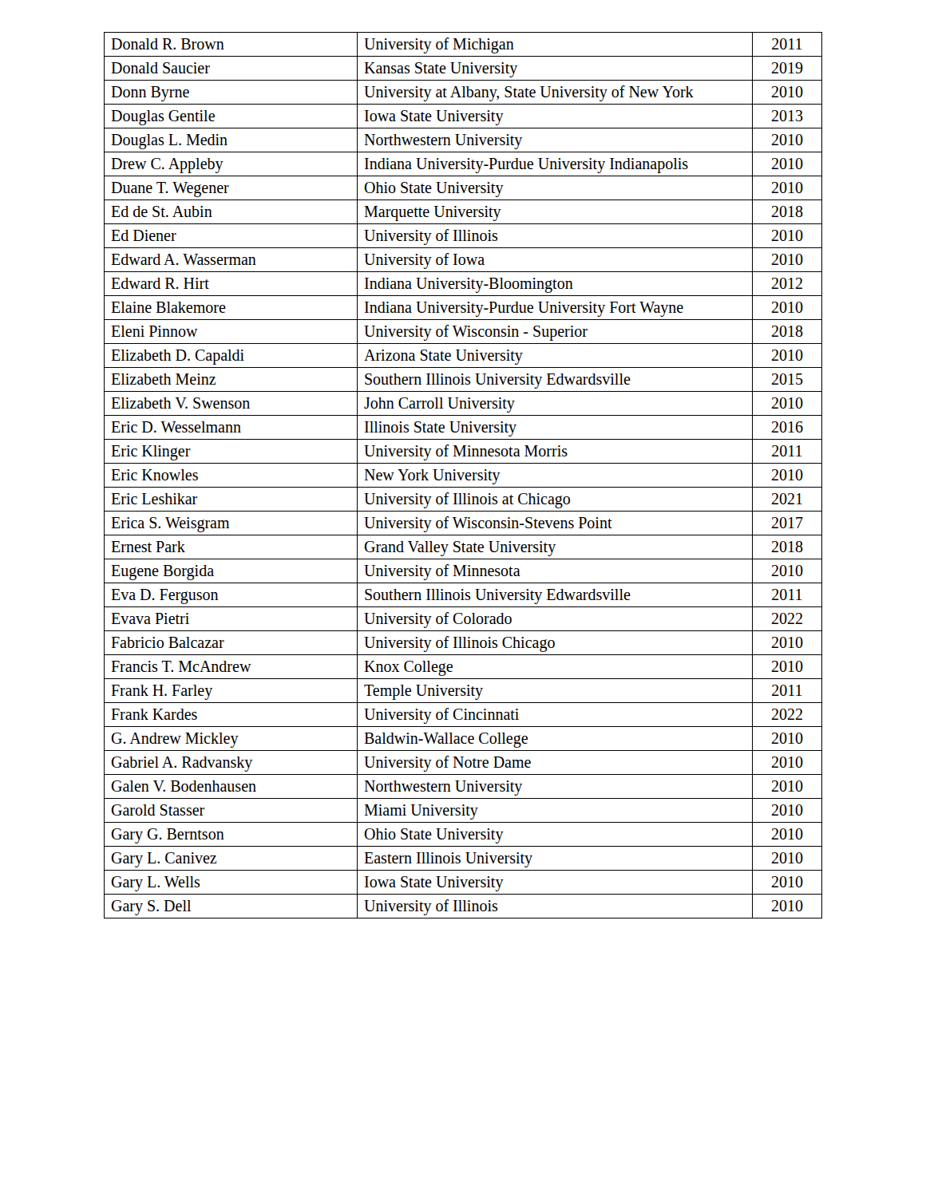| Donald R. Brown | University of Michigan | 2011 |
| Donald Saucier | Kansas State University | 2019 |
| Donn Byrne | University at Albany, State University of New York | 2010 |
| Douglas Gentile | Iowa State University | 2013 |
| Douglas L. Medin | Northwestern University | 2010 |
| Drew C. Appleby | Indiana University-Purdue University Indianapolis | 2010 |
| Duane T. Wegener | Ohio State University | 2010 |
| Ed de St. Aubin | Marquette University | 2018 |
| Ed Diener | University of Illinois | 2010 |
| Edward A. Wasserman | University of Iowa | 2010 |
| Edward R. Hirt | Indiana University-Bloomington | 2012 |
| Elaine Blakemore | Indiana University-Purdue University Fort Wayne | 2010 |
| Eleni Pinnow | University of Wisconsin - Superior | 2018 |
| Elizabeth D. Capaldi | Arizona State University | 2010 |
| Elizabeth Meinz | Southern Illinois University Edwardsville | 2015 |
| Elizabeth V. Swenson | John Carroll University | 2010 |
| Eric D. Wesselmann | Illinois State University | 2016 |
| Eric Klinger | University of Minnesota Morris | 2011 |
| Eric Knowles | New York University | 2010 |
| Eric Leshikar | University of Illinois at Chicago | 2021 |
| Erica S. Weisgram | University of Wisconsin-Stevens Point | 2017 |
| Ernest Park | Grand Valley State University | 2018 |
| Eugene Borgida | University of Minnesota | 2010 |
| Eva D. Ferguson | Southern Illinois University Edwardsville | 2011 |
| Evava Pietri | University of Colorado | 2022 |
| Fabricio Balcazar | University of Illinois Chicago | 2010 |
| Francis T. McAndrew | Knox College | 2010 |
| Frank H. Farley | Temple University | 2011 |
| Frank Kardes | University of Cincinnati | 2022 |
| G. Andrew Mickley | Baldwin-Wallace College | 2010 |
| Gabriel A. Radvansky | University of Notre Dame | 2010 |
| Galen V. Bodenhausen | Northwestern University | 2010 |
| Garold Stasser | Miami University | 2010 |
| Gary G. Berntson | Ohio State University | 2010 |
| Gary L. Canivez | Eastern Illinois University | 2010 |
| Gary L. Wells | Iowa State University | 2010 |
| Gary S. Dell | University of Illinois | 2010 |